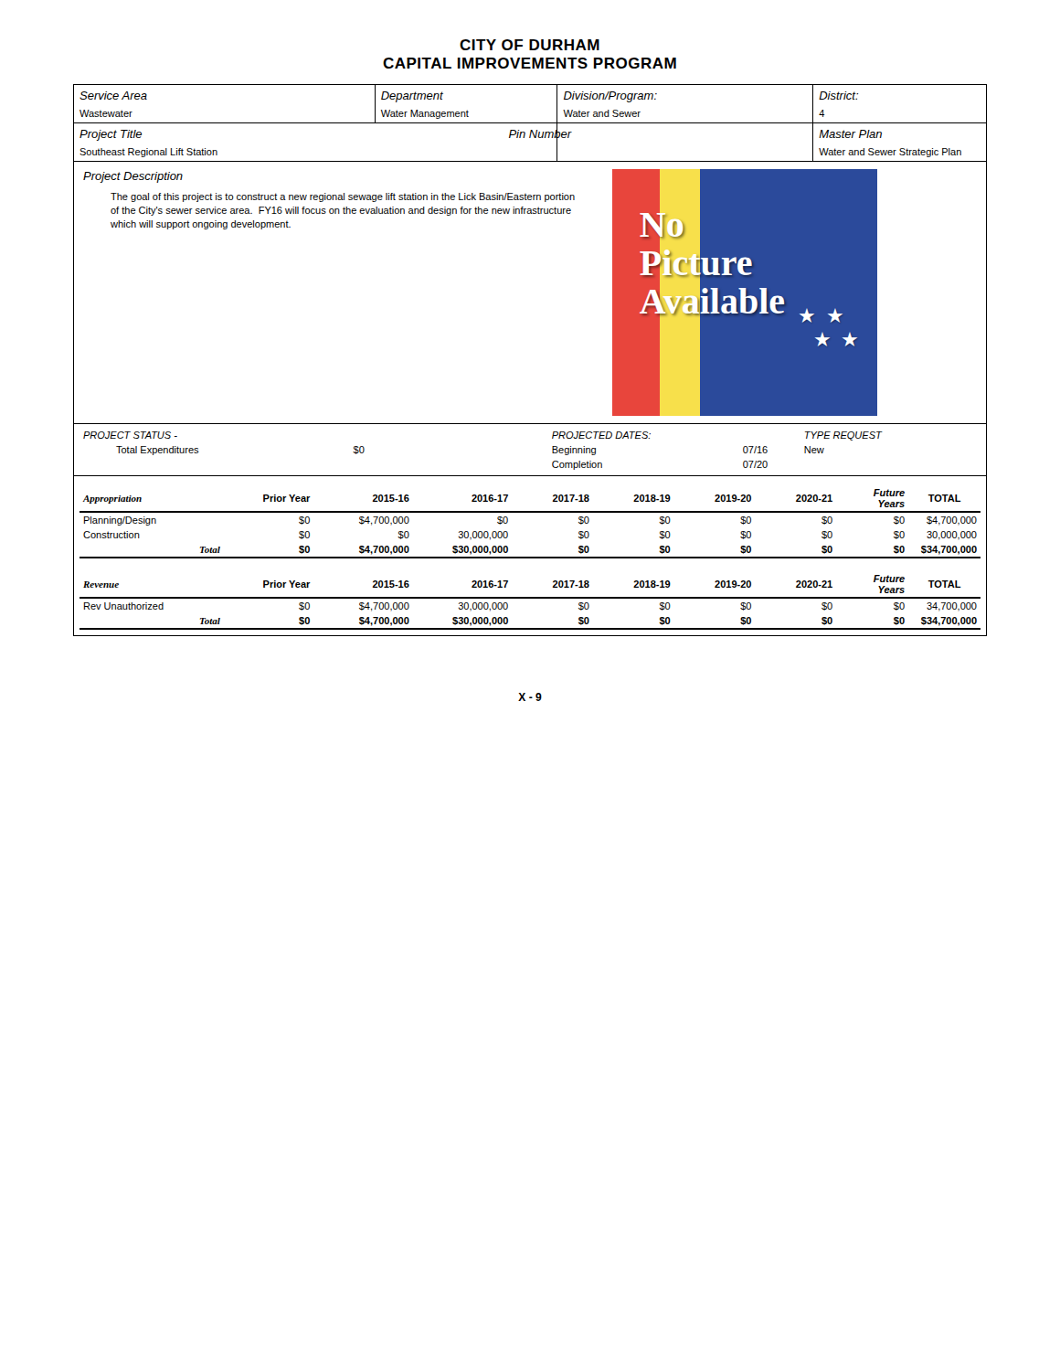CITY OF DURHAM
CAPITAL IMPROVEMENTS PROGRAM
| Service Area Wastewater | Department Water Management | Division/Program: Water and Sewer | District: 4 |
| Project Title Southeast Regional Lift Station | Pin Number | Master Plan Water and Sewer Strategic Plan |
| / Project Description The goal of this project is to construct a new regional sewage lift station in the Lick Basin/Eastern portion of the City's sewer service area. FY16 will focus on the evaluation and design for the new infrastructure which will support ongoing development. / No Picture Available ★ ★ ★ ★ / |
| / PROJECT STATUS - / / / PROJECTED DATES: / / TYPE REQUEST / / Total Expenditures / $0 / / Beginning / 07/16 / New / / / / / Completion / 07/20 / / |
| / Appropriation / Prior Year / 2015-16 / 2016-17 / 2017-18 / 2018-19 / 2019-20 / 2020-21 / Future Years / TOTAL / / --- / --- / --- / --- / --- / --- / --- / --- / --- / --- / / Planning/Design / $0 / $4,700,000 / $0 / $0 / $0 / $0 / $0 / $0 / $4,700,000 / / Construction / $0 / $0 / 30,000,000 / $0 / $0 / $0 / $0 / $0 / 30,000,000 / / Total / $0 / $4,700,000 / $30,000,000 / $0 / $0 / $0 / $0 / $0 / $34,700,000 / / Revenue / Prior Year / 2015-16 / 2016-17 / 2017-18 / 2018-19 / 2019-20 / 2020-21 / Future Years / TOTAL / / --- / --- / --- / --- / --- / --- / --- / --- / --- / --- / / Rev Unauthorized / $0 / $4,700,000 / 30,000,000 / $0 / $0 / $0 / $0 / $0 / 34,700,000 / / Total / $0 / $4,700,000 / $30,000,000 / $0 / $0 / $0 / $0 / $0 / $34,700,000 / |
X - 9